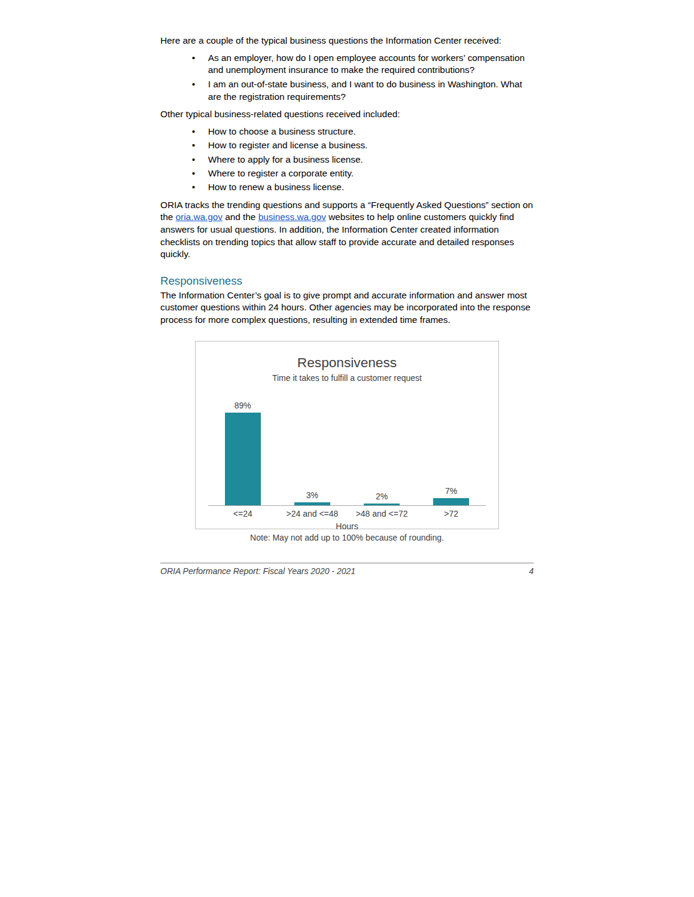Here are a couple of the typical business questions the Information Center received:
As an employer, how do I open employee accounts for workers’ compensation and unemployment insurance to make the required contributions?
I am an out-of-state business, and I want to do business in Washington. What are the registration requirements?
Other typical business-related questions received included:
How to choose a business structure.
How to register and license a business.
Where to apply for a business license.
Where to register a corporate entity.
How to renew a business license.
ORIA tracks the trending questions and supports a “Frequently Asked Questions” section on the oria.wa.gov and the business.wa.gov websites to help online customers quickly find answers for usual questions. In addition, the Information Center created information checklists on trending topics that allow staff to provide accurate and detailed responses quickly.
Responsiveness
The Information Center’s goal is to give prompt and accurate information and answer most customer questions within 24 hours. Other agencies may be incorporated into the response process for more complex questions, resulting in extended time frames.
Responsiveness
Time it takes to fulfill a customer request
89%
3%
2%
7%
<=24
>24 and <=48
>48 and <=72
>72
Hours
Note: May not add up to 100% because of rounding.
ORIA Performance Report: Fiscal Years 2020 - 2021 4